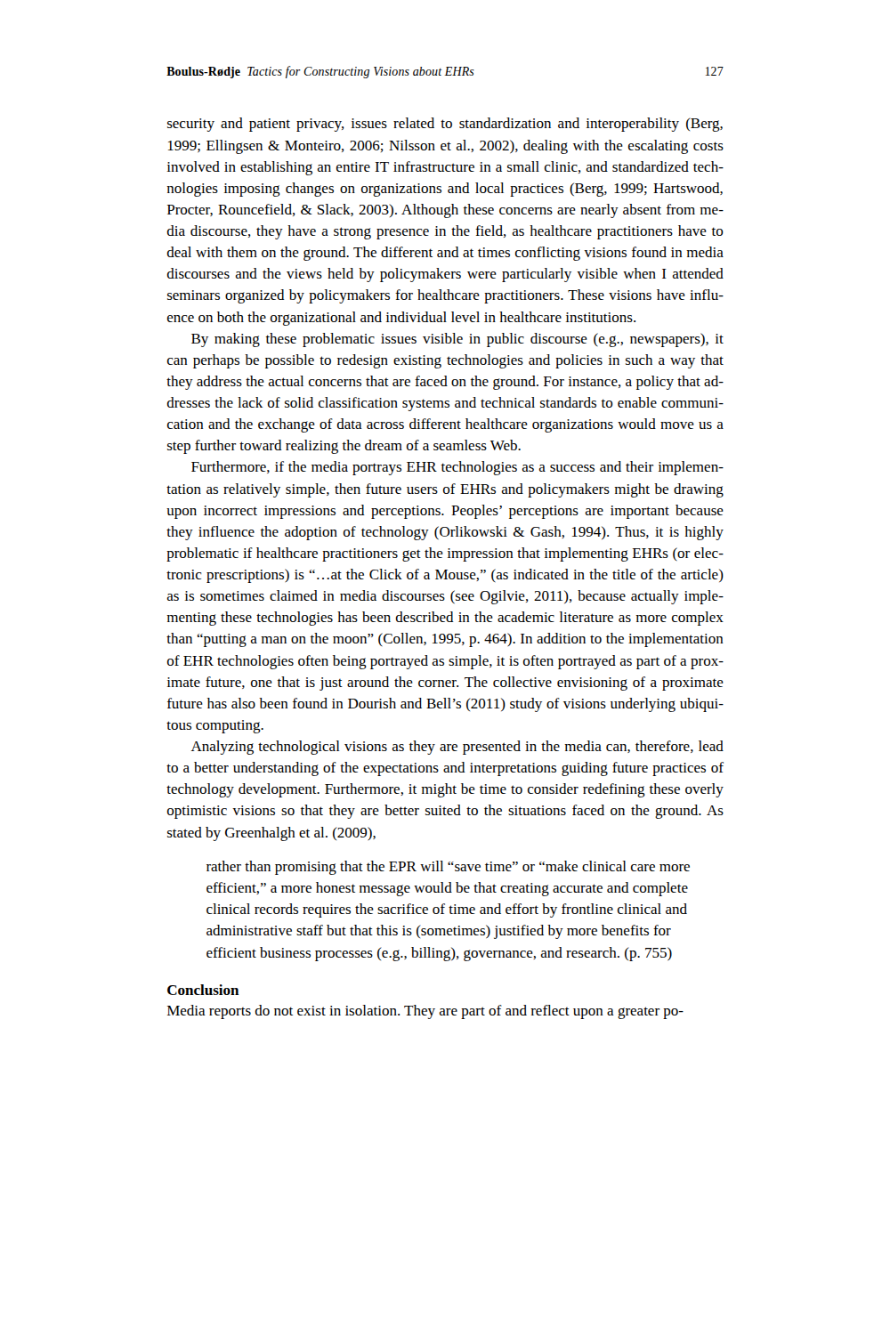Boulus-Rødje Tactics for Constructing Visions about EHRs 127
security and patient privacy, issues related to standardization and interoperability (Berg, 1999; Ellingsen & Monteiro, 2006; Nilsson et al., 2002), dealing with the escalating costs involved in establishing an entire IT infrastructure in a small clinic, and standardized technologies imposing changes on organizations and local practices (Berg, 1999; Hartswood, Procter, Rouncefield, & Slack, 2003). Although these concerns are nearly absent from media discourse, they have a strong presence in the field, as healthcare practitioners have to deal with them on the ground. The different and at times conflicting visions found in media discourses and the views held by policymakers were particularly visible when I attended seminars organized by policymakers for healthcare practitioners. These visions have influence on both the organizational and individual level in healthcare institutions.
By making these problematic issues visible in public discourse (e.g., newspapers), it can perhaps be possible to redesign existing technologies and policies in such a way that they address the actual concerns that are faced on the ground. For instance, a policy that addresses the lack of solid classification systems and technical standards to enable communication and the exchange of data across different healthcare organizations would move us a step further toward realizing the dream of a seamless Web.
Furthermore, if the media portrays EHR technologies as a success and their implementation as relatively simple, then future users of EHRs and policymakers might be drawing upon incorrect impressions and perceptions. Peoples’ perceptions are important because they influence the adoption of technology (Orlikowski & Gash, 1994). Thus, it is highly problematic if healthcare practitioners get the impression that implementing EHRs (or electronic prescriptions) is “…at the Click of a Mouse,” (as indicated in the title of the article) as is sometimes claimed in media discourses (see Ogilvie, 2011), because actually implementing these technologies has been described in the academic literature as more complex than “putting a man on the moon” (Collen, 1995, p. 464). In addition to the implementation of EHR technologies often being portrayed as simple, it is often portrayed as part of a proximate future, one that is just around the corner. The collective envisioning of a proximate future has also been found in Dourish and Bell’s (2011) study of visions underlying ubiquitous computing.
Analyzing technological visions as they are presented in the media can, therefore, lead to a better understanding of the expectations and interpretations guiding future practices of technology development. Furthermore, it might be time to consider redefining these overly optimistic visions so that they are better suited to the situations faced on the ground. As stated by Greenhalgh et al. (2009),
rather than promising that the EPR will “save time” or “make clinical care more efficient,” a more honest message would be that creating accurate and complete clinical records requires the sacrifice of time and effort by frontline clinical and administrative staff but that this is (sometimes) justified by more benefits for efficient business processes (e.g., billing), governance, and research. (p. 755)
Conclusion
Media reports do not exist in isolation. They are part of and reflect upon a greater po-